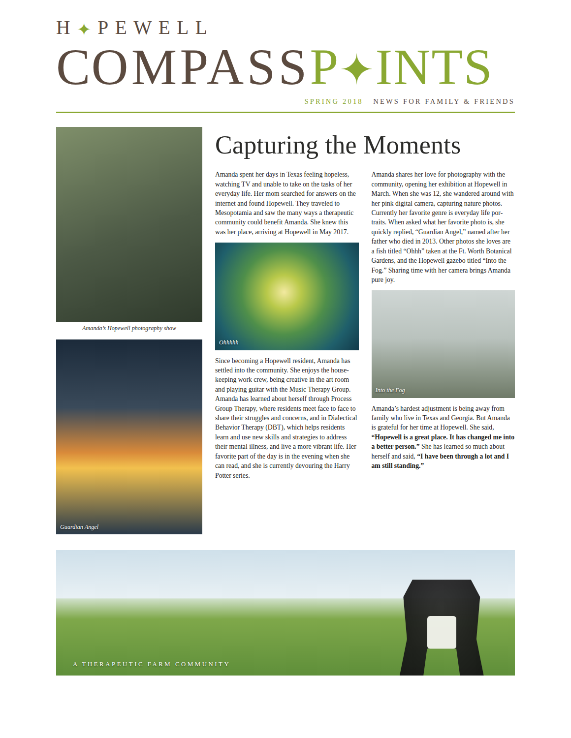H✦PEWELL
COMPASS P✦INTS
SPRING 2018 NEWS FOR FAMILY & FRIENDS
Amanda’s Hopewell photography show
Guardian Angel
Capturing the Moments
Amanda spent her days in Texas feeling hopeless, watching TV and unable to take on the tasks of her everyday life. Her mom searched for answers on the internet and found Hopewell. They traveled to Mesopotamia and saw the many ways a therapeutic community could benefit Amanda. She knew this was her place, arriving at Hopewell in May 2017.
Ohhhhh
Since becoming a Hopewell resident, Amanda has settled into the community. She enjoys the housekeeping work crew, being creative in the art room and playing guitar with the Music Therapy Group. Amanda has learned about herself through Process Group Therapy, where residents meet face to face to share their struggles and concerns, and in Dialectical Behavior Therapy (DBT), which helps residents learn and use new skills and strategies to address their mental illness, and live a more vibrant life. Her favorite part of the day is in the evening when she can read, and she is currently devouring the Harry Potter series.
Amanda shares her love for photography with the community, opening her exhibition at Hopewell in March. When she was 12, she wandered around with her pink digital camera, capturing nature photos. Currently her favorite genre is everyday life portraits. When asked what her favorite photo is, she quickly replied, “Guardian Angel,” named after her father who died in 2013. Other photos she loves are a fish titled “Ohhh” taken at the Ft. Worth Botanical Gardens, and the Hopewell gazebo titled “Into the Fog.” Sharing time with her camera brings Amanda pure joy.
Into the Fog
Amanda’s hardest adjustment is being away from family who live in Texas and Georgia. But Amanda is grateful for her time at Hopewell. She said, “Hopewell is a great place. It has changed me into a better person.” She has learned so much about herself and said, “I have been through a lot and I am still standing.”
A THERAPEUTIC FARM COMMUNITY